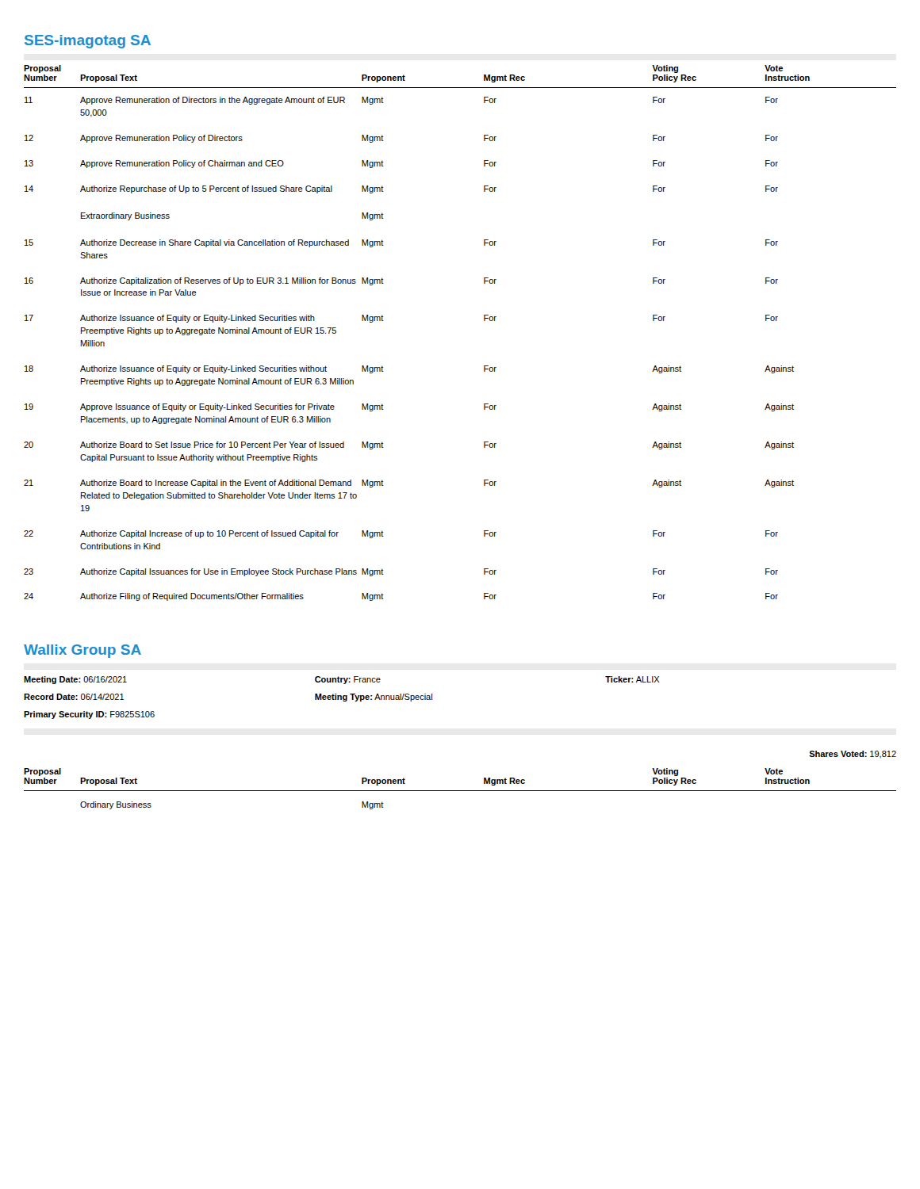SES-imagotag SA
| Proposal Number | Proposal Text | Proponent | Mgmt Rec | Voting Policy Rec | Vote Instruction |
| --- | --- | --- | --- | --- | --- |
| 11 | Approve Remuneration of Directors in the Aggregate Amount of EUR 50,000 | Mgmt | For | For | For |
| 12 | Approve Remuneration Policy of Directors | Mgmt | For | For | For |
| 13 | Approve Remuneration Policy of Chairman and CEO | Mgmt | For | For | For |
| 14 | Authorize Repurchase of Up to 5 Percent of Issued Share Capital | Mgmt | For | For | For |
| | Extraordinary Business | Mgmt | | | |
| 15 | Authorize Decrease in Share Capital via Cancellation of Repurchased Shares | Mgmt | For | For | For |
| 16 | Authorize Capitalization of Reserves of Up to EUR 3.1 Million for Bonus Issue or Increase in Par Value | Mgmt | For | For | For |
| 17 | Authorize Issuance of Equity or Equity-Linked Securities with Preemptive Rights up to Aggregate Nominal Amount of EUR 15.75 Million | Mgmt | For | For | For |
| 18 | Authorize Issuance of Equity or Equity-Linked Securities without Preemptive Rights up to Aggregate Nominal Amount of EUR 6.3 Million | Mgmt | For | Against | Against |
| 19 | Approve Issuance of Equity or Equity-Linked Securities for Private Placements, up to Aggregate Nominal Amount of EUR 6.3 Million | Mgmt | For | Against | Against |
| 20 | Authorize Board to Set Issue Price for 10 Percent Per Year of Issued Capital Pursuant to Issue Authority without Preemptive Rights | Mgmt | For | Against | Against |
| 21 | Authorize Board to Increase Capital in the Event of Additional Demand Related to Delegation Submitted to Shareholder Vote Under Items 17 to 19 | Mgmt | For | Against | Against |
| 22 | Authorize Capital Increase of up to 10 Percent of Issued Capital for Contributions in Kind | Mgmt | For | For | For |
| 23 | Authorize Capital Issuances for Use in Employee Stock Purchase Plans | Mgmt | For | For | For |
| 24 | Authorize Filing of Required Documents/Other Formalities | Mgmt | For | For | For |
Wallix Group SA
| Meeting Date: 06/16/2021 | Country: France | Ticker: ALLIX |
| Record Date: 06/14/2021 | Meeting Type: Annual/Special | |
| Primary Security ID: F9825S106 | | |
Shares Voted: 19,812
| Proposal Number | Proposal Text | Proponent | Mgmt Rec | Voting Policy Rec | Vote Instruction |
| --- | --- | --- | --- | --- | --- |
| | Ordinary Business | Mgmt | | | |